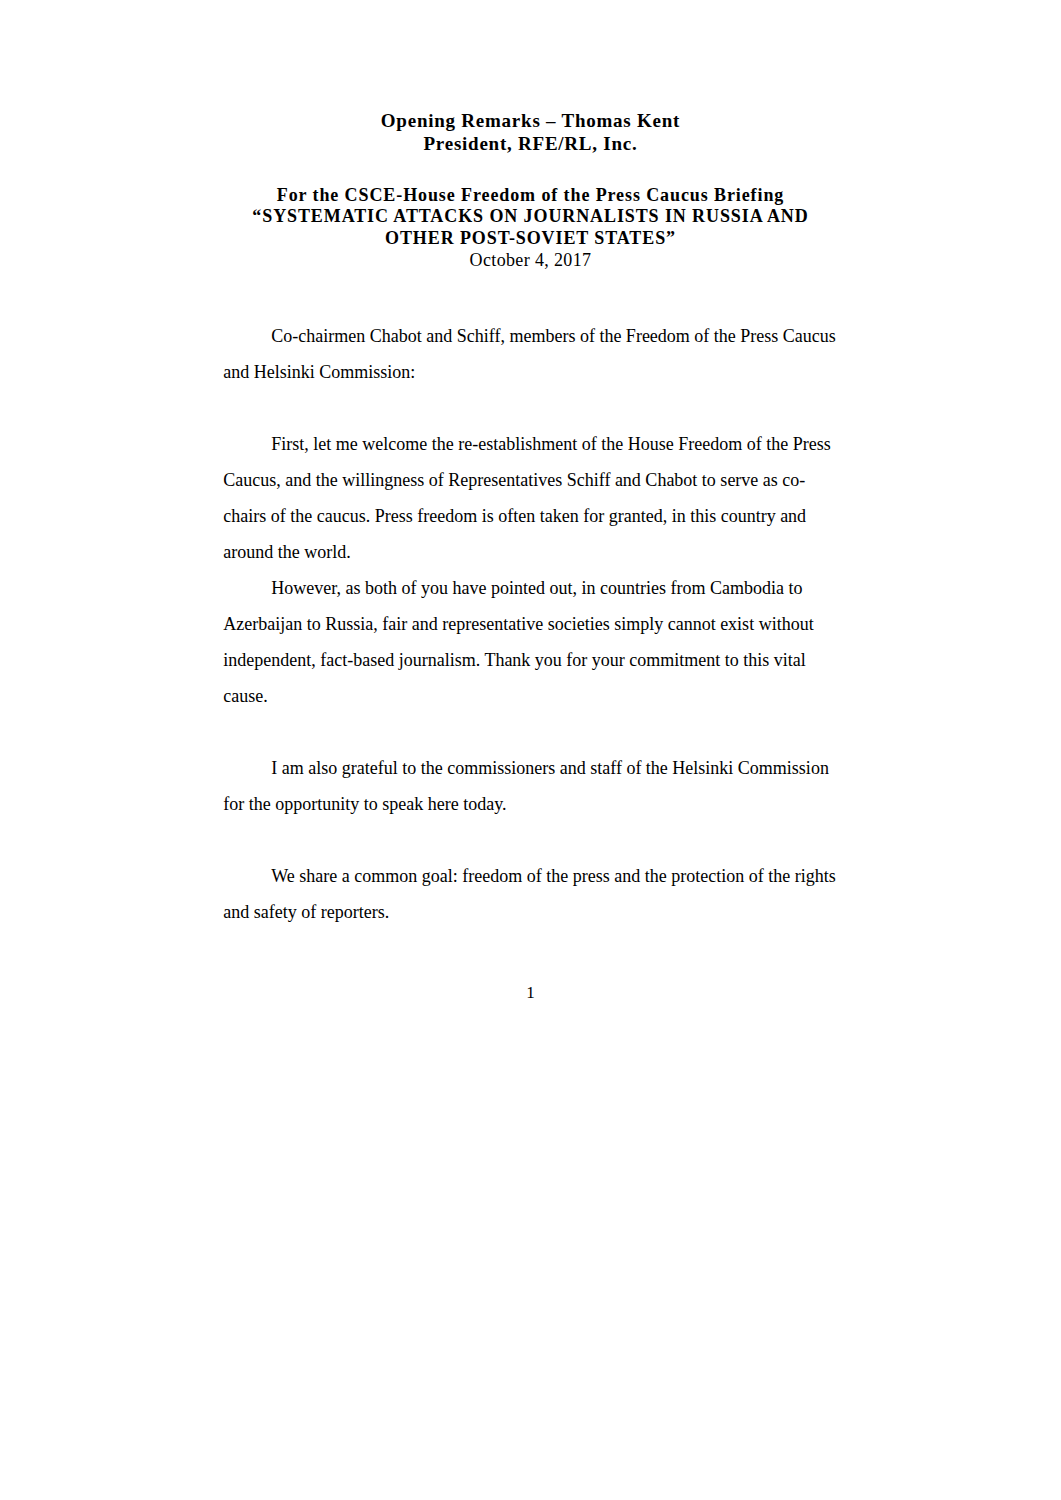Opening Remarks – Thomas Kent
President, RFE/RL, Inc.
For the CSCE-House Freedom of the Press Caucus Briefing
“Systematic Attacks on Journalists in Russia and
Other Post-Soviet States”
October 4, 2017
Co-chairmen Chabot and Schiff, members of the Freedom of the Press Caucus and Helsinki Commission:
First, let me welcome the re-establishment of the House Freedom of the Press Caucus, and the willingness of Representatives Schiff and Chabot to serve as co-chairs of the caucus. Press freedom is often taken for granted, in this country and around the world.
However, as both of you have pointed out, in countries from Cambodia to Azerbaijan to Russia, fair and representative societies simply cannot exist without independent, fact-based journalism. Thank you for your commitment to this vital cause.
I am also grateful to the commissioners and staff of the Helsinki Commission for the opportunity to speak here today.
We share a common goal: freedom of the press and the protection of the rights and safety of reporters.
1